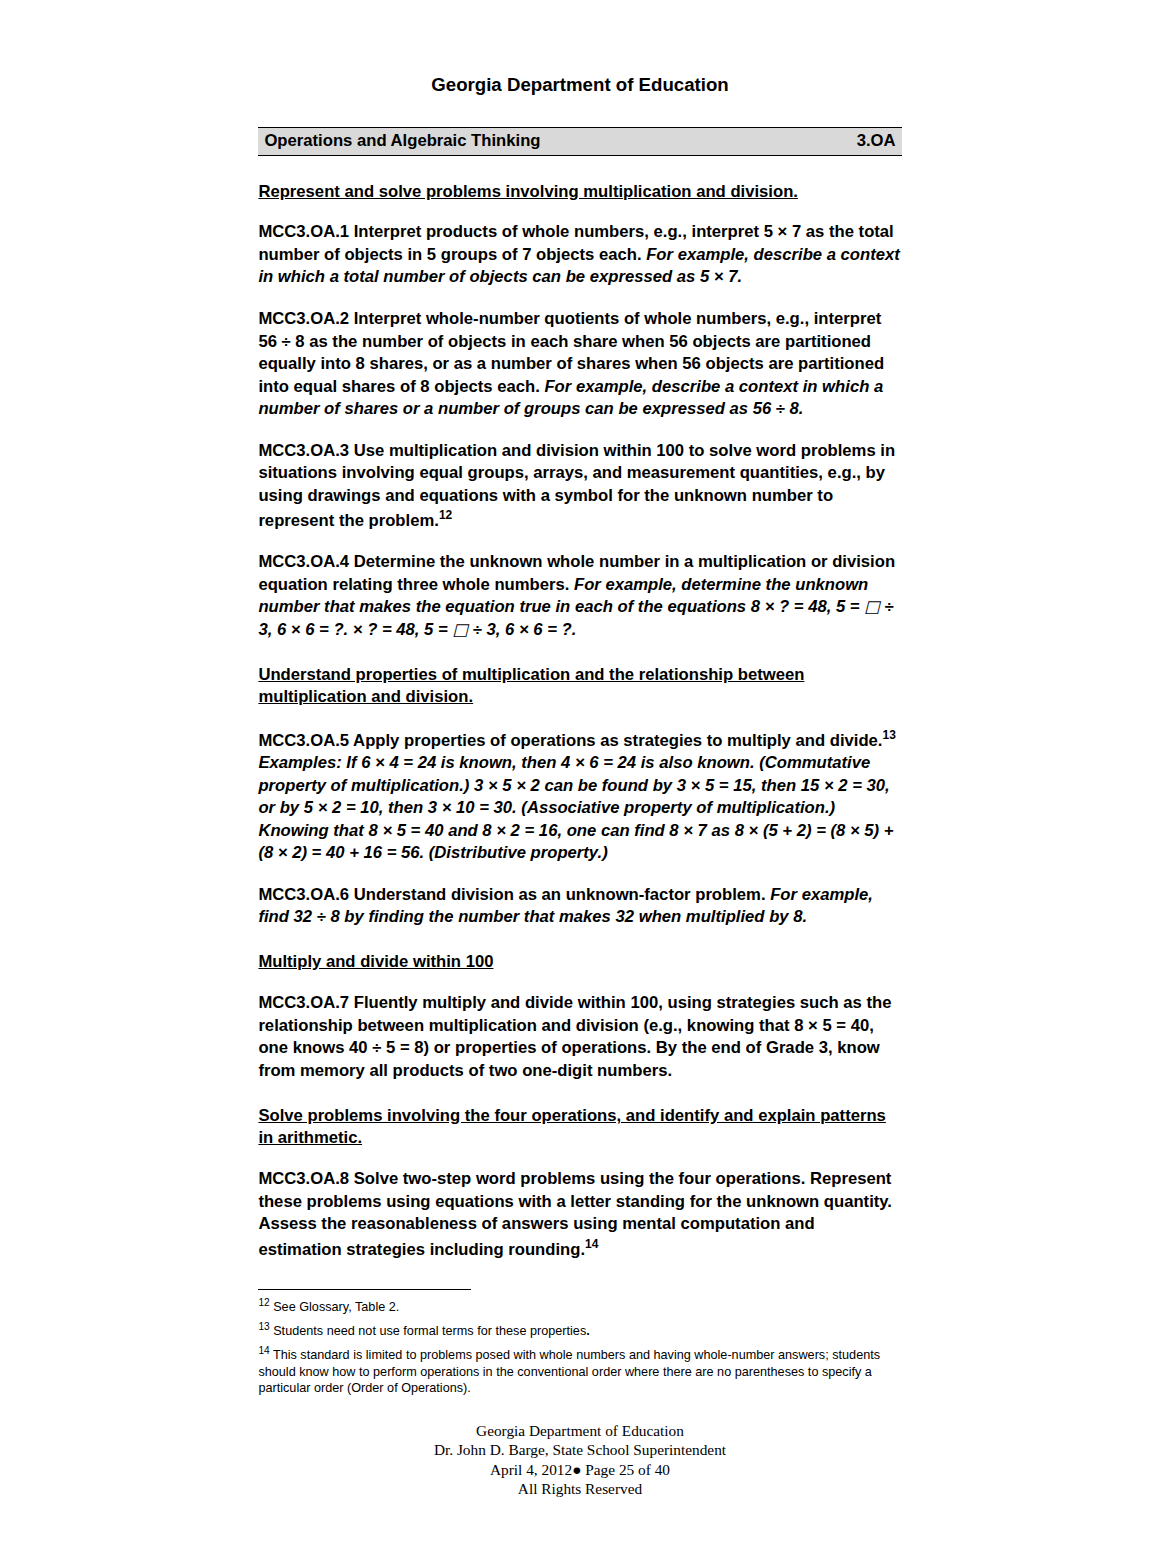Georgia Department of Education
Operations and Algebraic Thinking 3.OA
Represent and solve problems involving multiplication and division.
MCC3.OA.1 Interpret products of whole numbers, e.g., interpret 5 × 7 as the total number of objects in 5 groups of 7 objects each. For example, describe a context in which a total number of objects can be expressed as 5 × 7.
MCC3.OA.2 Interpret whole-number quotients of whole numbers, e.g., interpret 56 ÷ 8 as the number of objects in each share when 56 objects are partitioned equally into 8 shares, or as a number of shares when 56 objects are partitioned into equal shares of 8 objects each. For example, describe a context in which a number of shares or a number of groups can be expressed as 56 ÷ 8.
MCC3.OA.3 Use multiplication and division within 100 to solve word problems in situations involving equal groups, arrays, and measurement quantities, e.g., by using drawings and equations with a symbol for the unknown number to represent the problem.12
MCC3.OA.4 Determine the unknown whole number in a multiplication or division equation relating three whole numbers. For example, determine the unknown number that makes the equation true in each of the equations 8 × ? = 48, 5 = □ ÷ 3, 6 × 6 = ?. × ? = 48, 5 = □ ÷ 3, 6 × 6 = ?.
Understand properties of multiplication and the relationship between multiplication and division.
MCC3.OA.5 Apply properties of operations as strategies to multiply and divide.13 Examples: If 6 × 4 = 24 is known, then 4 × 6 = 24 is also known. (Commutative property of multiplication.) 3 × 5 × 2 can be found by 3 × 5 = 15, then 15 × 2 = 30, or by 5 × 2 = 10, then 3 × 10 = 30. (Associative property of multiplication.) Knowing that 8 × 5 = 40 and 8 × 2 = 16, one can find 8 × 7 as 8 × (5 + 2) = (8 × 5) + (8 × 2) = 40 + 16 = 56. (Distributive property.)
MCC3.OA.6 Understand division as an unknown-factor problem. For example, find 32 ÷ 8 by finding the number that makes 32 when multiplied by 8.
Multiply and divide within 100
MCC3.OA.7 Fluently multiply and divide within 100, using strategies such as the relationship between multiplication and division (e.g., knowing that 8 × 5 = 40, one knows 40 ÷ 5 = 8) or properties of operations. By the end of Grade 3, know from memory all products of two one-digit numbers.
Solve problems involving the four operations, and identify and explain patterns in arithmetic.
MCC3.OA.8 Solve two-step word problems using the four operations. Represent these problems using equations with a letter standing for the unknown quantity. Assess the reasonableness of answers using mental computation and estimation strategies including rounding.14
12 See Glossary, Table 2.
13 Students need not use formal terms for these properties.
14 This standard is limited to problems posed with whole numbers and having whole-number answers; students should know how to perform operations in the conventional order where there are no parentheses to specify a particular order (Order of Operations).
Georgia Department of Education
Dr. John D. Barge, State School Superintendent
April 4, 2012● Page 25 of 40
All Rights Reserved